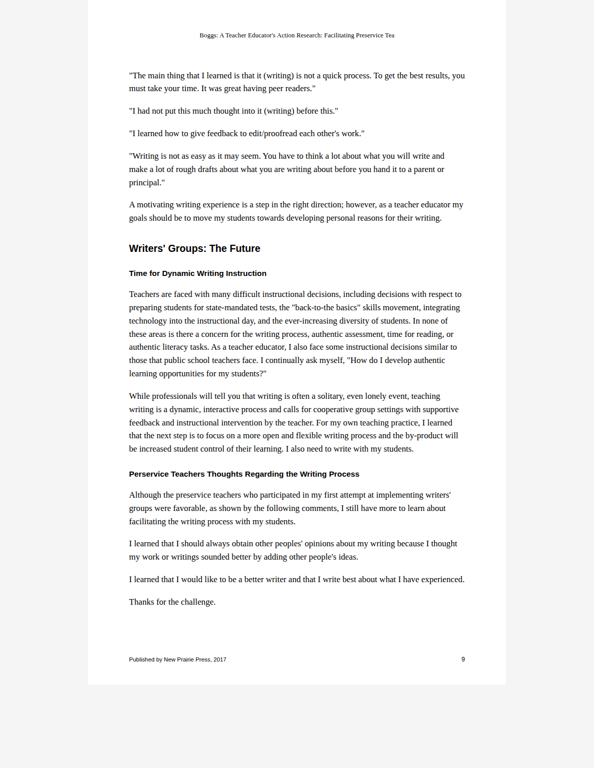Boggs: A Teacher Educator's Action Research: Facilitating Preservice Tea
"The main thing that I learned is that it (writing) is not a quick process. To get the best results, you must take your time. It was great having peer readers."
"I had not put this much thought into it (writing) before this."
"I learned how to give feedback to edit/proofread each other's work."
"Writing is not as easy as it may seem. You have to think a lot about what you will write and make a lot of rough drafts about what you are writing about before you hand it to a parent or principal."
A motivating writing experience is a step in the right direction; however, as a teacher educator my goals should be to move my students towards developing personal reasons for their writing.
Writers' Groups: The Future
Time for Dynamic Writing Instruction
Teachers are faced with many difficult instructional decisions, including decisions with respect to preparing students for state-mandated tests, the "back-to-the basics" skills movement, integrating technology into the instructional day, and the ever-increasing diversity of students. In none of these areas is there a concern for the writing process, authentic assessment, time for reading, or authentic literacy tasks. As a teacher educator, I also face some instructional decisions similar to those that public school teachers face. I continually ask myself, "How do I develop authentic learning opportunities for my students?"
While professionals will tell you that writing is often a solitary, even lonely event, teaching writing is a dynamic, interactive process and calls for cooperative group settings with supportive feedback and instructional intervention by the teacher. For my own teaching practice, I learned that the next step is to focus on a more open and flexible writing process and the by-product will be increased student control of their learning. I also need to write with my students.
Perservice Teachers Thoughts Regarding the Writing Process
Although the preservice teachers who participated in my first attempt at implementing writers' groups were favorable, as shown by the following comments, I still have more to learn about facilitating the writing process with my students.
I learned that I should always obtain other peoples' opinions about my writing because I thought my work or writings sounded better by adding other people's ideas.
I learned that I would like to be a better writer and that I write best about what I have experienced.
Thanks for the challenge.
Published by New Prairie Press, 2017 9